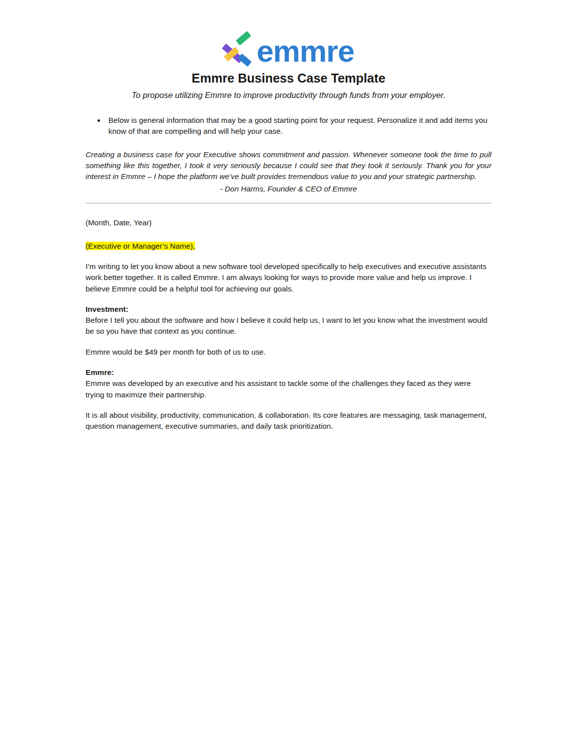emmre
Emmre Business Case Template
To propose utilizing Emmre to improve productivity through funds from your employer.
Below is general information that may be a good starting point for your request. Personalize it and add items you know of that are compelling and will help your case.
Creating a business case for your Executive shows commitment and passion. Whenever someone took the time to pull something like this together, I took it very seriously because I could see that they took it seriously. Thank you for your interest in Emmre – I hope the platform we’ve built provides tremendous value to you and your strategic partnership.
- Don Harms, Founder & CEO of Emmre
(Month, Date, Year)
(Executive or Manager’s Name),
I’m writing to let you know about a new software tool developed specifically to help executives and executive assistants work better together. It is called Emmre. I am always looking for ways to provide more value and help us improve. I believe Emmre could be a helpful tool for achieving our goals.
Investment:
Before I tell you about the software and how I believe it could help us, I want to let you know what the investment would be so you have that context as you continue.
Emmre would be $49 per month for both of us to use.
Emmre:
Emmre was developed by an executive and his assistant to tackle some of the challenges they faced as they were trying to maximize their partnership.
It is all about visibility, productivity, communication, & collaboration. Its core features are messaging, task management, question management, executive summaries, and daily task prioritization.